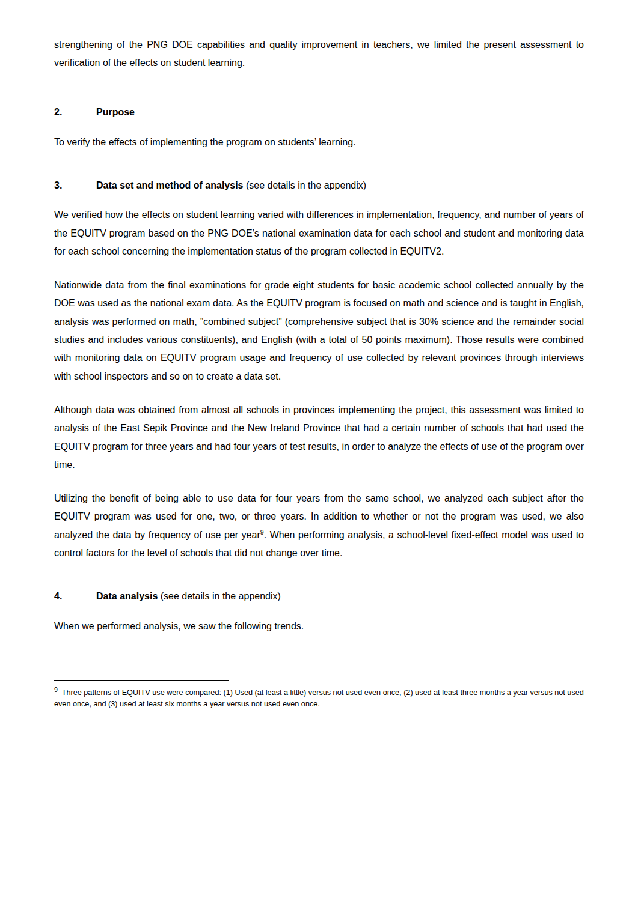strengthening of the PNG DOE capabilities and quality improvement in teachers, we limited the present assessment to verification of the effects on student learning.
2. Purpose
To verify the effects of implementing the program on students’ learning.
3. Data set and method of analysis (see details in the appendix)
We verified how the effects on student learning varied with differences in implementation, frequency, and number of years of the EQUITV program based on the PNG DOE’s national examination data for each school and student and monitoring data for each school concerning the implementation status of the program collected in EQUITV2.
Nationwide data from the final examinations for grade eight students for basic academic school collected annually by the DOE was used as the national exam data. As the EQUITV program is focused on math and science and is taught in English, analysis was performed on math, ”combined subject” (comprehensive subject that is 30% science and the remainder social studies and includes various constituents), and English (with a total of 50 points maximum). Those results were combined with monitoring data on EQUITV program usage and frequency of use collected by relevant provinces through interviews with school inspectors and so on to create a data set.
Although data was obtained from almost all schools in provinces implementing the project, this assessment was limited to analysis of the East Sepik Province and the New Ireland Province that had a certain number of schools that had used the EQUITV program for three years and had four years of test results, in order to analyze the effects of use of the program over time.
Utilizing the benefit of being able to use data for four years from the same school, we analyzed each subject after the EQUITV program was used for one, two, or three years. In addition to whether or not the program was used, we also analyzed the data by frequency of use per year9. When performing analysis, a school-level fixed-effect model was used to control factors for the level of schools that did not change over time.
4. Data analysis (see details in the appendix)
When we performed analysis, we saw the following trends.
9 Three patterns of EQUITV use were compared: (1) Used (at least a little) versus not used even once, (2) used at least three months a year versus not used even once, and (3) used at least six months a year versus not used even once.